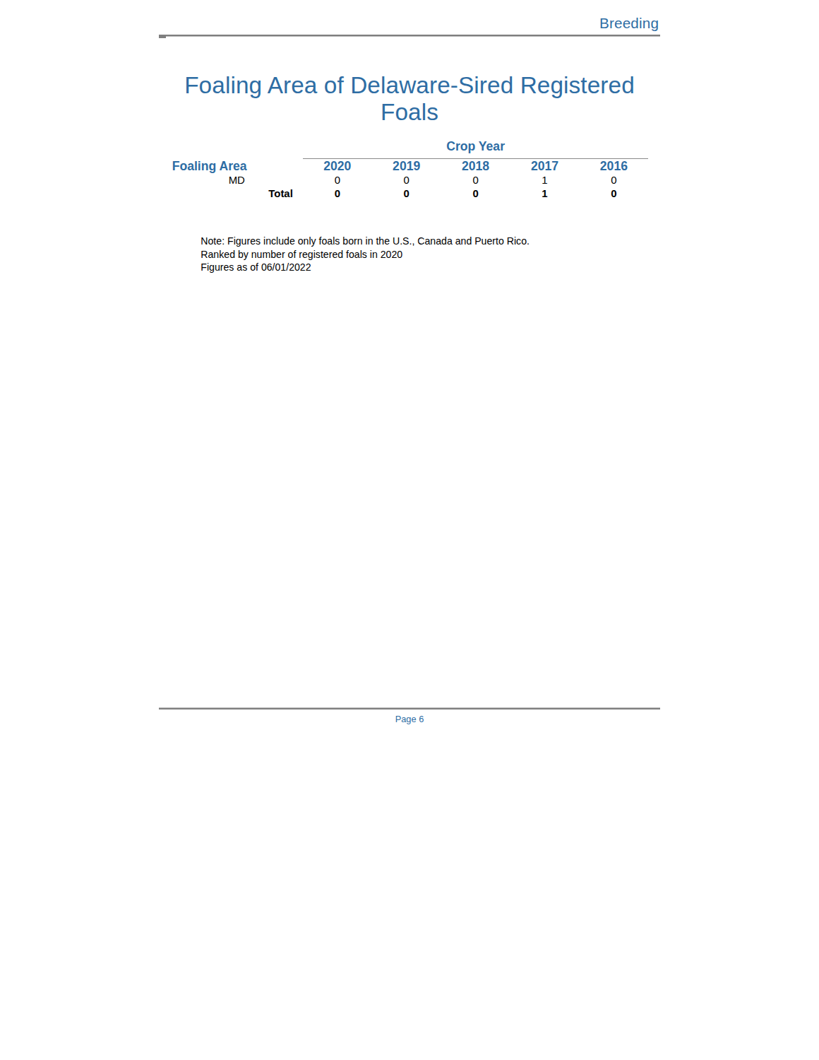Breeding
Foaling Area of Delaware-Sired Registered Foals
| | Crop Year |
| --- | --- |
| Foaling Area | 2020 | 2019 | 2018 | 2017 | 2016 |
| MD | 0 | 0 | 0 | 1 | 0 |
| Total | 0 | 0 | 0 | 1 | 0 |
Note: Figures include only foals born in the U.S., Canada and Puerto Rico.
Ranked by number of registered foals in 2020
Figures as of 06/01/2022
Page 6